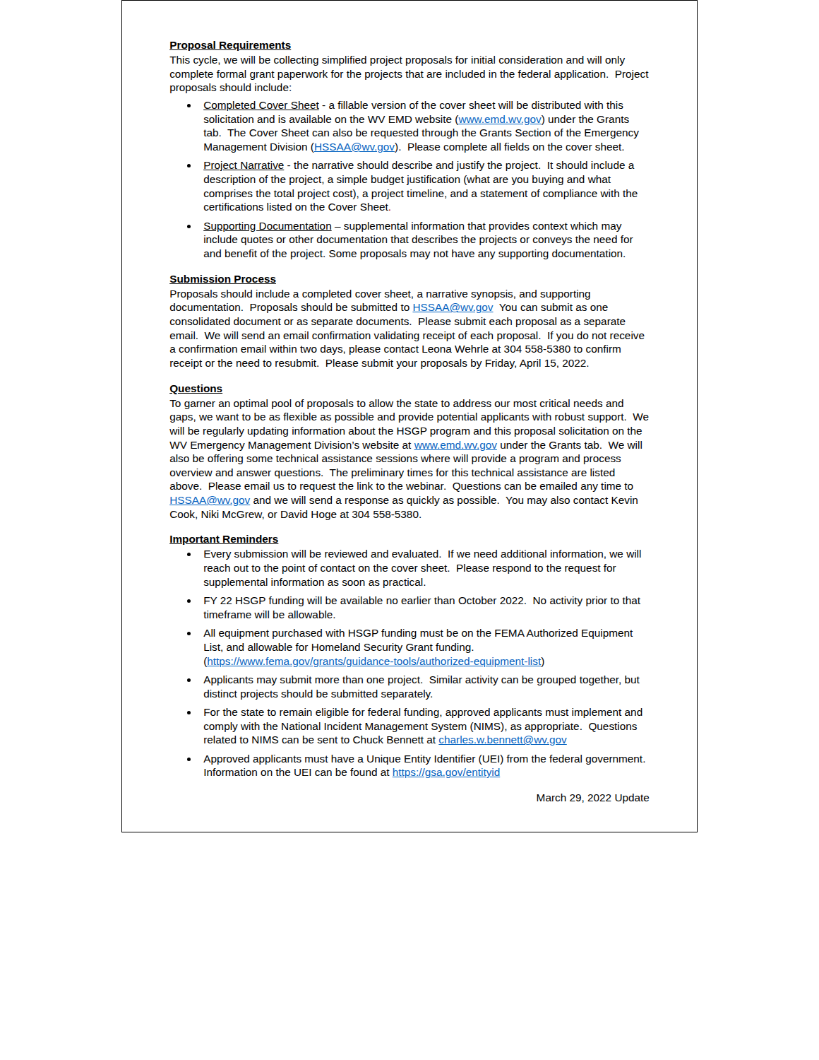Proposal Requirements
This cycle, we will be collecting simplified project proposals for initial consideration and will only complete formal grant paperwork for the projects that are included in the federal application. Project proposals should include:
Completed Cover Sheet - a fillable version of the cover sheet will be distributed with this solicitation and is available on the WV EMD website (www.emd.wv.gov) under the Grants tab. The Cover Sheet can also be requested through the Grants Section of the Emergency Management Division (HSSAA@wv.gov). Please complete all fields on the cover sheet.
Project Narrative - the narrative should describe and justify the project. It should include a description of the project, a simple budget justification (what are you buying and what comprises the total project cost), a project timeline, and a statement of compliance with the certifications listed on the Cover Sheet.
Supporting Documentation – supplemental information that provides context which may include quotes or other documentation that describes the projects or conveys the need for and benefit of the project. Some proposals may not have any supporting documentation.
Submission Process
Proposals should include a completed cover sheet, a narrative synopsis, and supporting documentation. Proposals should be submitted to HSSAA@wv.gov You can submit as one consolidated document or as separate documents. Please submit each proposal as a separate email. We will send an email confirmation validating receipt of each proposal. If you do not receive a confirmation email within two days, please contact Leona Wehrle at 304 558-5380 to confirm receipt or the need to resubmit. Please submit your proposals by Friday, April 15, 2022.
Questions
To garner an optimal pool of proposals to allow the state to address our most critical needs and gaps, we want to be as flexible as possible and provide potential applicants with robust support. We will be regularly updating information about the HSGP program and this proposal solicitation on the WV Emergency Management Division’s website at www.emd.wv.gov under the Grants tab. We will also be offering some technical assistance sessions where will provide a program and process overview and answer questions. The preliminary times for this technical assistance are listed above. Please email us to request the link to the webinar. Questions can be emailed any time to HSSAA@wv.gov and we will send a response as quickly as possible. You may also contact Kevin Cook, Niki McGrew, or David Hoge at 304 558-5380.
Important Reminders
Every submission will be reviewed and evaluated. If we need additional information, we will reach out to the point of contact on the cover sheet. Please respond to the request for supplemental information as soon as practical.
FY 22 HSGP funding will be available no earlier than October 2022. No activity prior to that timeframe will be allowable.
All equipment purchased with HSGP funding must be on the FEMA Authorized Equipment List, and allowable for Homeland Security Grant funding. (https://www.fema.gov/grants/guidance-tools/authorized-equipment-list)
Applicants may submit more than one project. Similar activity can be grouped together, but distinct projects should be submitted separately.
For the state to remain eligible for federal funding, approved applicants must implement and comply with the National Incident Management System (NIMS), as appropriate. Questions related to NIMS can be sent to Chuck Bennett at charles.w.bennett@wv.gov
Approved applicants must have a Unique Entity Identifier (UEI) from the federal government. Information on the UEI can be found at https://gsa.gov/entityid
March 29, 2022 Update